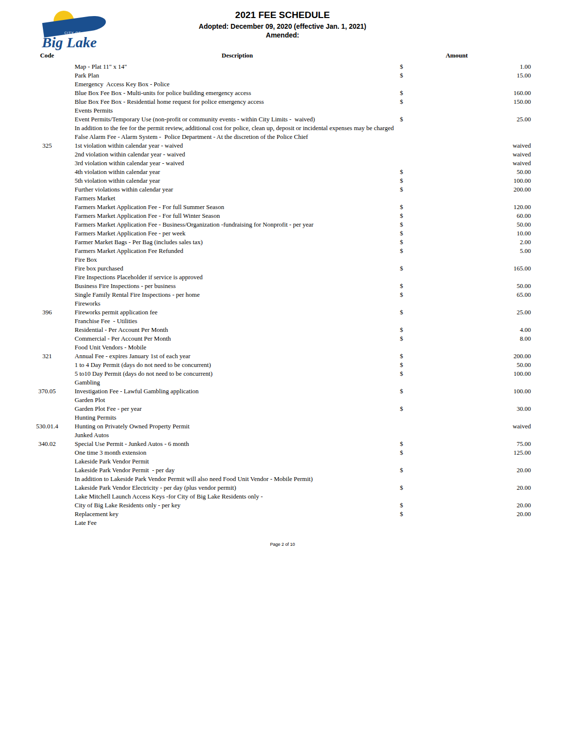CITY OF
Big Lake
2021 FEE SCHEDULE
Adopted: December 09, 2020 (effective Jan. 1, 2021)
Amended:
| Code | Description | Amount |
| --- | --- | --- |
| | Map - Plat 11" x 14" | $ | 1.00 |
| | Park Plan | $ | 15.00 |
| | Emergency Access Key Box - Police | | |
| | Blue Box Fee Box - Multi-units for police building emergency access | $ | 160.00 |
| | Blue Box Fee Box - Residential home request for police emergency access | $ | 150.00 |
| | Events Permits | | |
| | Event Permits/Temporary Use (non-profit or community events - within City Limits - waived) | $ | 25.00 |
| | In addition to the fee for the permit review, additional cost for police, clean up, deposit or incidental expenses may be charged |
| | False Alarm Fee - Alarm System - Police Department - At the discretion of the Police Chief | | |
| 325 | 1st violation within calendar year - waived | waived |
| | 2nd violation within calendar year - waived | waived |
| | 3rd violation within calendar year - waived | waived |
| | 4th violation within calendar year | $ | 50.00 |
| | 5th violation within calendar year | $ | 100.00 |
| | Further violations within calendar year | $ | 200.00 |
| | Farmers Market | | |
| | Farmers Market Application Fee - For full Summer Season | $ | 120.00 |
| | Farmers Market Application Fee - For full Winter Season | $ | 60.00 |
| | Farmers Market Application Fee - Business/Organization -fundraising for Nonprofit - per year | $ | 50.00 |
| | Farmers Market Application Fee - per week | $ | 10.00 |
| | Farmer Market Bags - Per Bag (includes sales tax) | $ | 2.00 |
| | Farmers Market Application Fee Refunded | $ | 5.00 |
| | Fire Box | | |
| | Fire box purchased | $ | 165.00 |
| | Fire Inspections Placeholder if service is approved | | |
| | Business Fire Inspections - per business | $ | 50.00 |
| | Single Family Rental Fire Inspections - per home | $ | 65.00 |
| | Fireworks | | |
| 396 | Fireworks permit application fee | $ | 25.00 |
| | Franchise Fee - Utilities | | |
| | Residential - Per Account Per Month | $ | 4.00 |
| | Commercial - Per Account Per Month | $ | 8.00 |
| | Food Unit Vendors - Mobile | | |
| 321 | Annual Fee - expires January 1st of each year | $ | 200.00 |
| | 1 to 4 Day Permit (days do not need to be concurrent) | $ | 50.00 |
| | 5 to10 Day Permit (days do not need to be concurrent) | $ | 100.00 |
| | Gambling | | |
| 370.05 | Investigation Fee - Lawful Gambling application | $ | 100.00 |
| | Garden Plot | | |
| | Garden Plot Fee - per year | $ | 30.00 |
| | Hunting Permits | | |
| 530.01.4 | Hunting on Privately Owned Property Permit | waived |
| | Junked Autos | | |
| 340.02 | Special Use Permit - Junked Autos - 6 month | $ | 75.00 |
| | One time 3 month extension | $ | 125.00 |
| | Lakeside Park Vendor Permit | | |
| | Lakeside Park Vendor Permit - per day | $ | 20.00 |
| | In addition to Lakeside Park Vendor Permit will also need Food Unit Vendor - Mobile Permit) |
| | Lakeside Park Vendor Electricity - per day (plus vendor permit) | $ | 20.00 |
| | Lake Mitchell Launch Access Keys -for City of Big Lake Residents only - | | |
| | City of Big Lake Residents only - per key | $ | 20.00 |
| | Replacement key | $ | 20.00 |
| | Late Fee | | |
Page 2 of 10